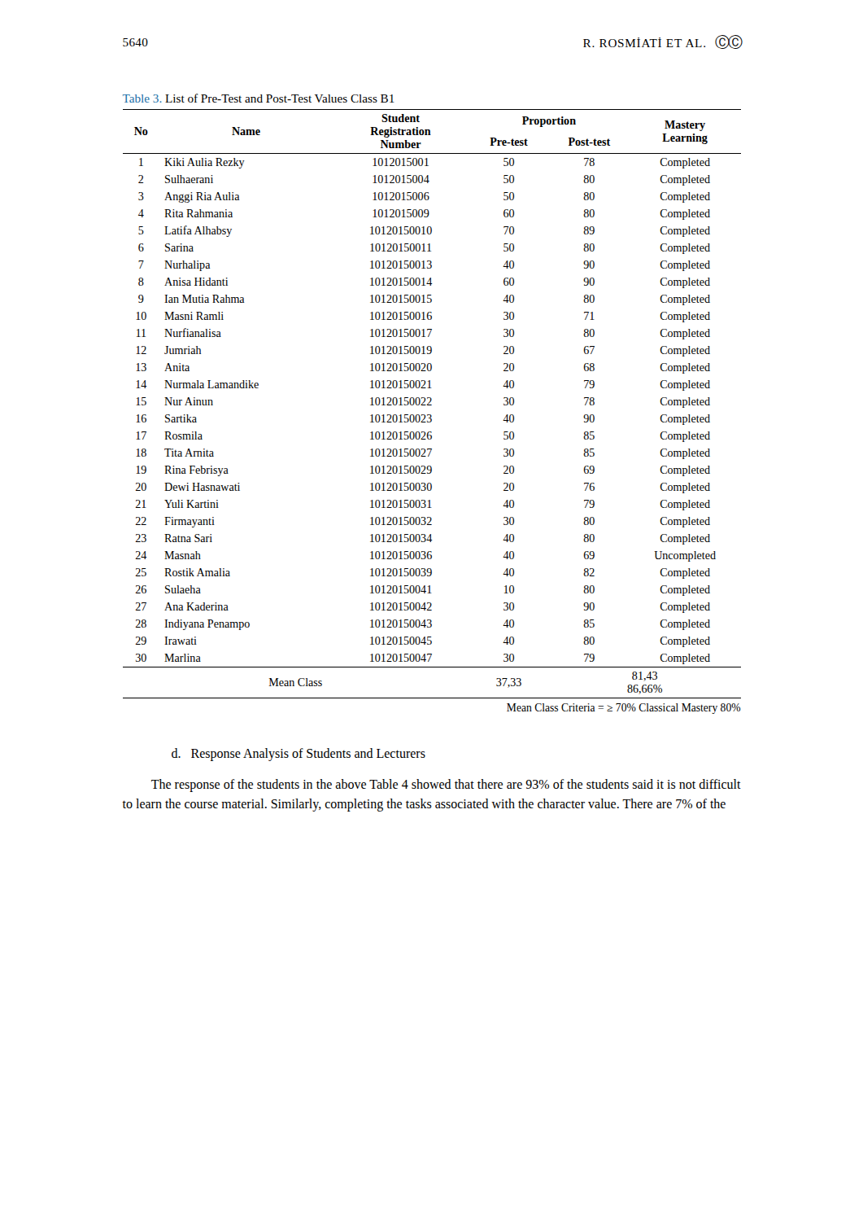5640 R. ROSMİATİ ET AL.ⒸⒸ
Table 3. List of Pre-Test and Post-Test Values Class B1
| No | Name | Student Registration Number | Proportion | Mastery Learning |
| --- | --- | --- | --- | --- |
| Pre-test | Post-test |
| 1 | Kiki Aulia Rezky | 1012015001 | 50 | 78 | Completed |
| 2 | Sulhaerani | 1012015004 | 50 | 80 | Completed |
| 3 | Anggi Ria Aulia | 1012015006 | 50 | 80 | Completed |
| 4 | Rita Rahmania | 1012015009 | 60 | 80 | Completed |
| 5 | Latifa Alhabsy | 10120150010 | 70 | 89 | Completed |
| 6 | Sarina | 10120150011 | 50 | 80 | Completed |
| 7 | Nurhalipa | 10120150013 | 40 | 90 | Completed |
| 8 | Anisa Hidanti | 10120150014 | 60 | 90 | Completed |
| 9 | Ian Mutia Rahma | 10120150015 | 40 | 80 | Completed |
| 10 | Masni Ramli | 10120150016 | 30 | 71 | Completed |
| 11 | Nurfianalisa | 10120150017 | 30 | 80 | Completed |
| 12 | Jumriah | 10120150019 | 20 | 67 | Completed |
| 13 | Anita | 10120150020 | 20 | 68 | Completed |
| 14 | Nurmala Lamandike | 10120150021 | 40 | 79 | Completed |
| 15 | Nur Ainun | 10120150022 | 30 | 78 | Completed |
| 16 | Sartika | 10120150023 | 40 | 90 | Completed |
| 17 | Rosmila | 10120150026 | 50 | 85 | Completed |
| 18 | Tita Arnita | 10120150027 | 30 | 85 | Completed |
| 19 | Rina Febrisya | 10120150029 | 20 | 69 | Completed |
| 20 | Dewi Hasnawati | 10120150030 | 20 | 76 | Completed |
| 21 | Yuli Kartini | 10120150031 | 40 | 79 | Completed |
| 22 | Firmayanti | 10120150032 | 30 | 80 | Completed |
| 23 | Ratna Sari | 10120150034 | 40 | 80 | Completed |
| 24 | Masnah | 10120150036 | 40 | 69 | Uncompleted |
| 25 | Rostik Amalia | 10120150039 | 40 | 82 | Completed |
| 26 | Sulaeha | 10120150041 | 10 | 80 | Completed |
| 27 | Ana Kaderina | 10120150042 | 30 | 90 | Completed |
| 28 | Indiyana Penampo | 10120150043 | 40 | 85 | Completed |
| 29 | Irawati | 10120150045 | 40 | 80 | Completed |
| 30 | Marlina | 10120150047 | 30 | 79 | Completed |
| Mean Class | 37,33 | 81,43 86,66% |
Mean Class Criteria = ≥ 70% Classical Mastery 80%
d. Response Analysis of Students and Lecturers
The response of the students in the above Table 4 showed that there are 93% of the students said it is not difficult to learn the course material. Similarly, completing the tasks associated with the character value. There are 7% of the